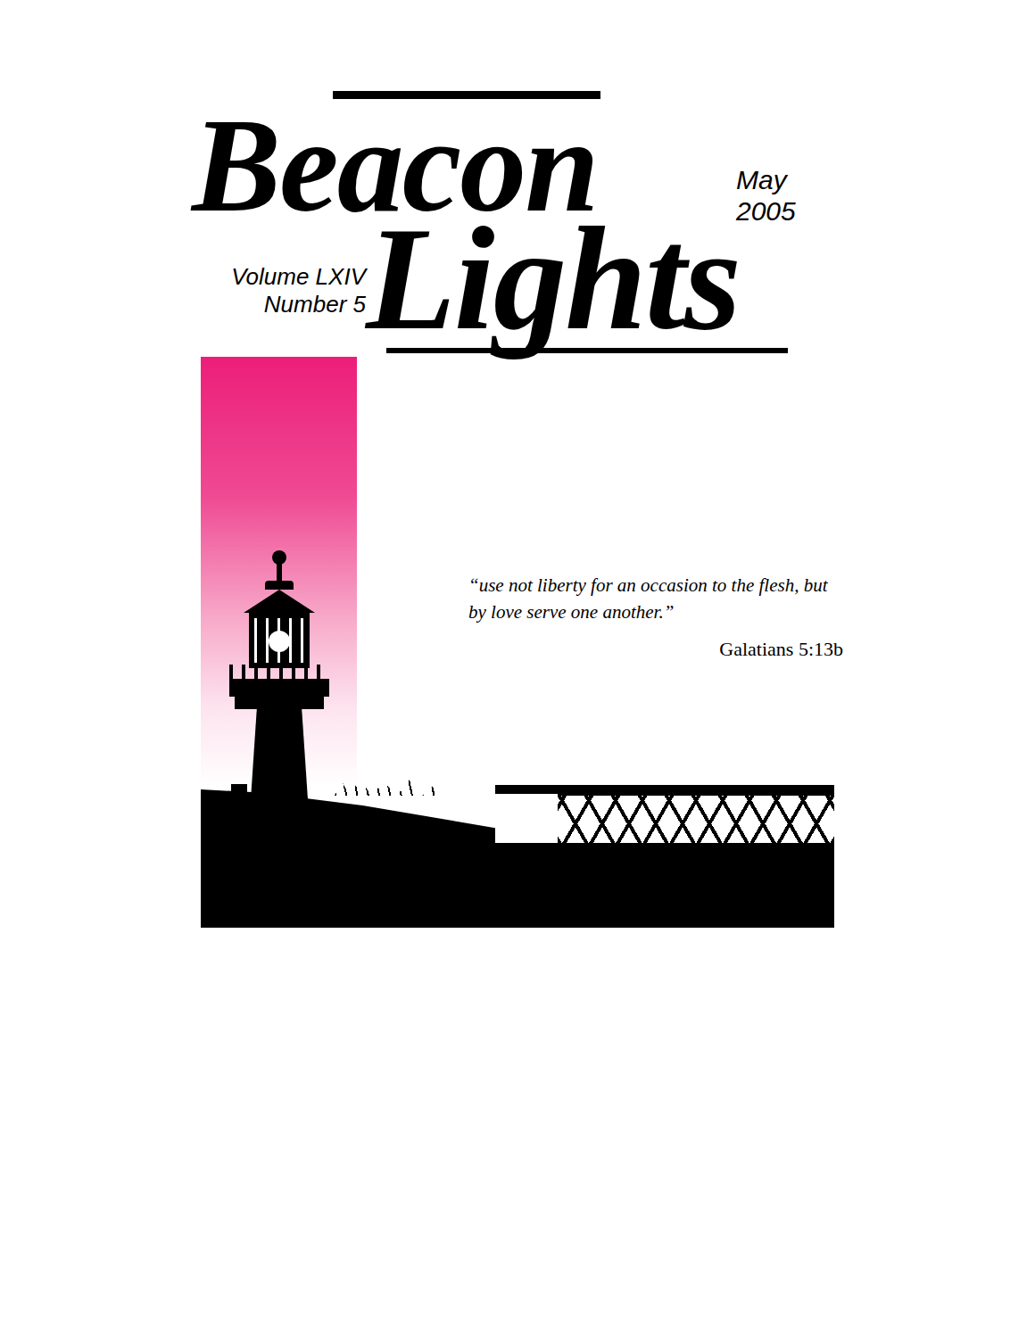Beacon
Lights
May
2005
Volume LXIV
Number 5
“use not liberty for an occasion to the flesh, but by love serve one another.” Galatians 5:13b